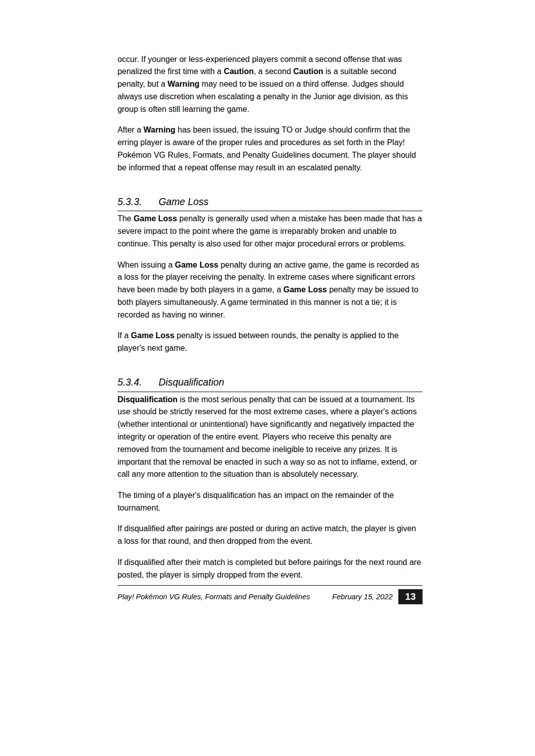occur. If younger or less-experienced players commit a second offense that was penalized the first time with a Caution, a second Caution is a suitable second penalty, but a Warning may need to be issued on a third offense. Judges should always use discretion when escalating a penalty in the Junior age division, as this group is often still learning the game.
After a Warning has been issued, the issuing TO or Judge should confirm that the erring player is aware of the proper rules and procedures as set forth in the Play! Pokémon VG Rules, Formats, and Penalty Guidelines document. The player should be informed that a repeat offense may result in an escalated penalty.
5.3.3. Game Loss
The Game Loss penalty is generally used when a mistake has been made that has a severe impact to the point where the game is irreparably broken and unable to continue. This penalty is also used for other major procedural errors or problems.
When issuing a Game Loss penalty during an active game, the game is recorded as a loss for the player receiving the penalty. In extreme cases where significant errors have been made by both players in a game, a Game Loss penalty may be issued to both players simultaneously. A game terminated in this manner is not a tie; it is recorded as having no winner.
If a Game Loss penalty is issued between rounds, the penalty is applied to the player's next game.
5.3.4. Disqualification
Disqualification is the most serious penalty that can be issued at a tournament. Its use should be strictly reserved for the most extreme cases, where a player's actions (whether intentional or unintentional) have significantly and negatively impacted the integrity or operation of the entire event. Players who receive this penalty are removed from the tournament and become ineligible to receive any prizes. It is important that the removal be enacted in such a way so as not to inflame, extend, or call any more attention to the situation than is absolutely necessary.
The timing of a player's disqualification has an impact on the remainder of the tournament.
If disqualified after pairings are posted or during an active match, the player is given a loss for that round, and then dropped from the event.
If disqualified after their match is completed but before pairings for the next round are posted, the player is simply dropped from the event.
Play! Pokémon VG Rules, Formats and Penalty Guidelines
February 15, 2022 13